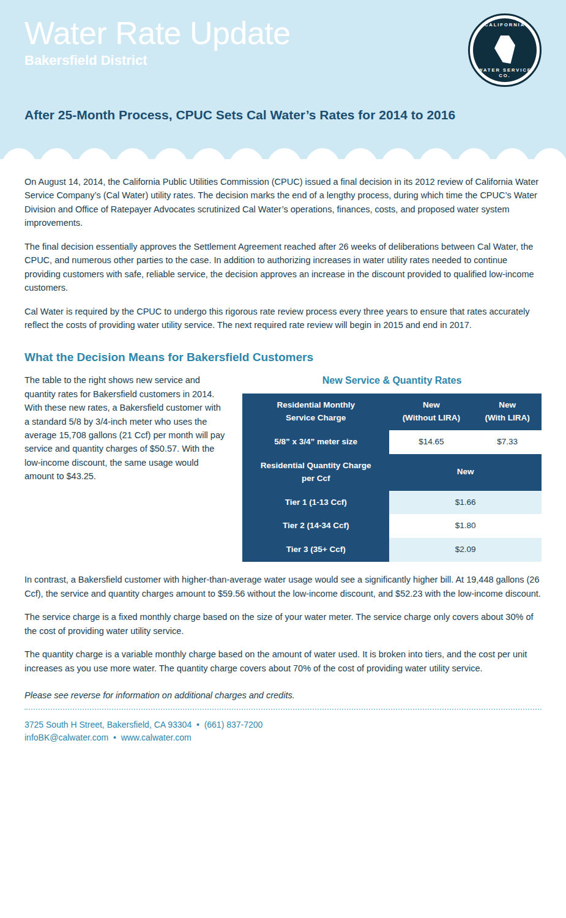Water Rate Update
Bakersfield District
CALIFORNIA
WATER SERVICE CO.
After 25-Month Process, CPUC Sets Cal Water’s Rates for 2014 to 2016
On August 14, 2014, the California Public Utilities Commission (CPUC) issued a final decision in its 2012 review of California Water Service Company’s (Cal Water) utility rates. The decision marks the end of a lengthy process, during which time the CPUC’s Water Division and Office of Ratepayer Advocates scrutinized Cal Water’s operations, finances, costs, and proposed water system improvements.
The final decision essentially approves the Settlement Agreement reached after 26 weeks of deliberations between Cal Water, the CPUC, and numerous other parties to the case. In addition to authorizing increases in water utility rates needed to continue providing customers with safe, reliable service, the decision approves an increase in the discount provided to qualified low-income customers.
Cal Water is required by the CPUC to undergo this rigorous rate review process every three years to ensure that rates accurately reflect the costs of providing water utility service. The next required rate review will begin in 2015 and end in 2017.
What the Decision Means for Bakersfield Customers
The table to the right shows new service and quantity rates for Bakersfield customers in 2014. With these new rates, a Bakersfield customer with a standard 5/8 by 3/4-inch meter who uses the average 15,708 gallons (21 Ccf) per month will pay service and quantity charges of $50.57. With the low-income discount, the same usage would amount to $43.25.
New Service & Quantity Rates
| Residential Monthly Service Charge | New (Without LIRA) | New (With LIRA) |
| --- | --- | --- |
| 5/8” x 3/4” meter size | $14.65 | $7.33 |
| Residential Quantity Charge per Ccf | New |
| Tier 1 (1-13 Ccf) | $1.66 |
| Tier 2 (14-34 Ccf) | $1.80 |
| Tier 3 (35+ Ccf) | $2.09 |
In contrast, a Bakersfield customer with higher-than-average water usage would see a significantly higher bill. At 19,448 gallons (26 Ccf), the service and quantity charges amount to $59.56 without the low-income discount, and $52.23 with the low-income discount.
The service charge is a fixed monthly charge based on the size of your water meter. The service charge only covers about 30% of the cost of providing water utility service.
The quantity charge is a variable monthly charge based on the amount of water used. It is broken into tiers, and the cost per unit increases as you use more water. The quantity charge covers about 70% of the cost of providing water utility service.
Please see reverse for information on additional charges and credits.
3725 South H Street, Bakersfield, CA 93304 • (661) 837-7200
infoBK@calwater.com • www.calwater.com